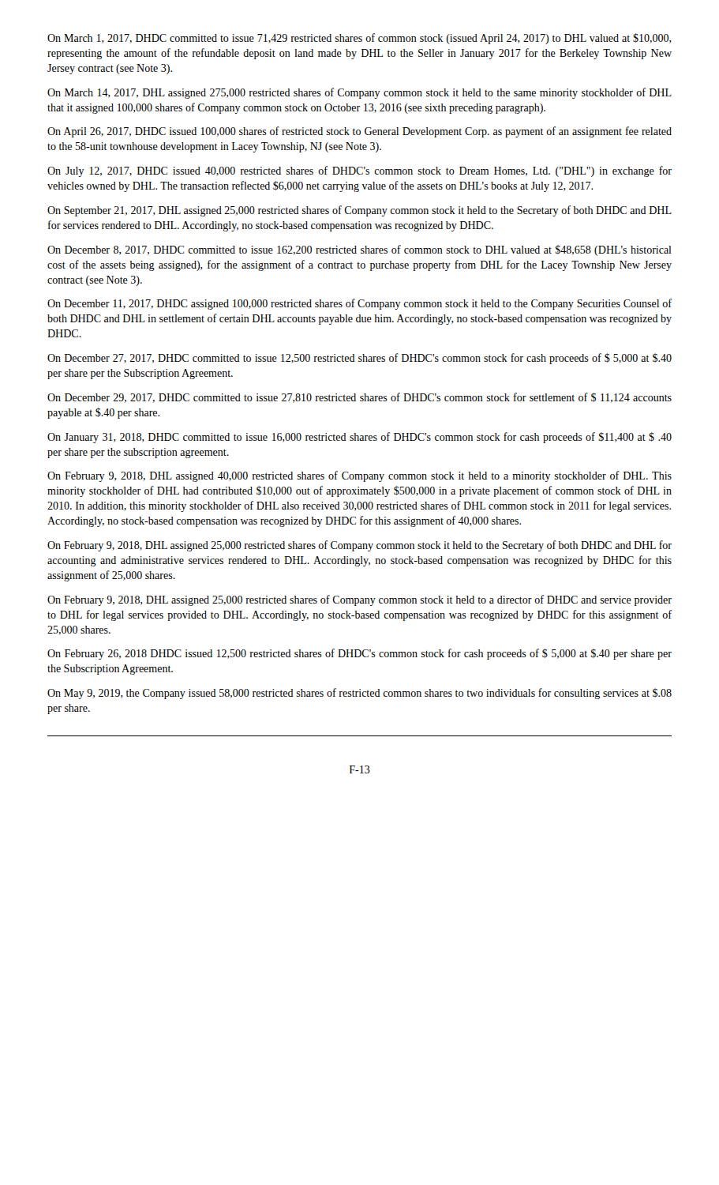On March 1, 2017, DHDC committed to issue 71,429 restricted shares of common stock (issued April 24, 2017) to DHL valued at $10,000, representing the amount of the refundable deposit on land made by DHL to the Seller in January 2017 for the Berkeley Township New Jersey contract (see Note 3).
On March 14, 2017, DHL assigned 275,000 restricted shares of Company common stock it held to the same minority stockholder of DHL that it assigned 100,000 shares of Company common stock on October 13, 2016 (see sixth preceding paragraph).
On April 26, 2017, DHDC issued 100,000 shares of restricted stock to General Development Corp. as payment of an assignment fee related to the 58-unit townhouse development in Lacey Township, NJ (see Note 3).
On July 12, 2017, DHDC issued 40,000 restricted shares of DHDC's common stock to Dream Homes, Ltd. ("DHL") in exchange for vehicles owned by DHL. The transaction reflected $6,000 net carrying value of the assets on DHL's books at July 12, 2017.
On September 21, 2017, DHL assigned 25,000 restricted shares of Company common stock it held to the Secretary of both DHDC and DHL for services rendered to DHL. Accordingly, no stock-based compensation was recognized by DHDC.
On December 8, 2017, DHDC committed to issue 162,200 restricted shares of common stock to DHL valued at $48,658 (DHL's historical cost of the assets being assigned), for the assignment of a contract to purchase property from DHL for the Lacey Township New Jersey contract (see Note 3).
On December 11, 2017, DHDC assigned 100,000 restricted shares of Company common stock it held to the Company Securities Counsel of both DHDC and DHL in settlement of certain DHL accounts payable due him. Accordingly, no stock-based compensation was recognized by DHDC.
On December 27, 2017, DHDC committed to issue 12,500 restricted shares of DHDC's common stock for cash proceeds of $ 5,000 at $.40 per share per the Subscription Agreement.
On December 29, 2017, DHDC committed to issue 27,810 restricted shares of DHDC's common stock for settlement of $ 11,124 accounts payable at $.40 per share.
On January 31, 2018, DHDC committed to issue 16,000 restricted shares of DHDC's common stock for cash proceeds of $11,400 at $ .40 per share per the subscription agreement.
On February 9, 2018, DHL assigned 40,000 restricted shares of Company common stock it held to a minority stockholder of DHL. This minority stockholder of DHL had contributed $10,000 out of approximately $500,000 in a private placement of common stock of DHL in 2010. In addition, this minority stockholder of DHL also received 30,000 restricted shares of DHL common stock in 2011 for legal services. Accordingly, no stock-based compensation was recognized by DHDC for this assignment of 40,000 shares.
On February 9, 2018, DHL assigned 25,000 restricted shares of Company common stock it held to the Secretary of both DHDC and DHL for accounting and administrative services rendered to DHL. Accordingly, no stock-based compensation was recognized by DHDC for this assignment of 25,000 shares.
On February 9, 2018, DHL assigned 25,000 restricted shares of Company common stock it held to a director of DHDC and service provider to DHL for legal services provided to DHL. Accordingly, no stock-based compensation was recognized by DHDC for this assignment of 25,000 shares.
On February 26, 2018 DHDC issued 12,500 restricted shares of DHDC's common stock for cash proceeds of $ 5,000 at $.40 per share per the Subscription Agreement.
On May 9, 2019, the Company issued 58,000 restricted shares of restricted common shares to two individuals for consulting services at $.08 per share.
F-13